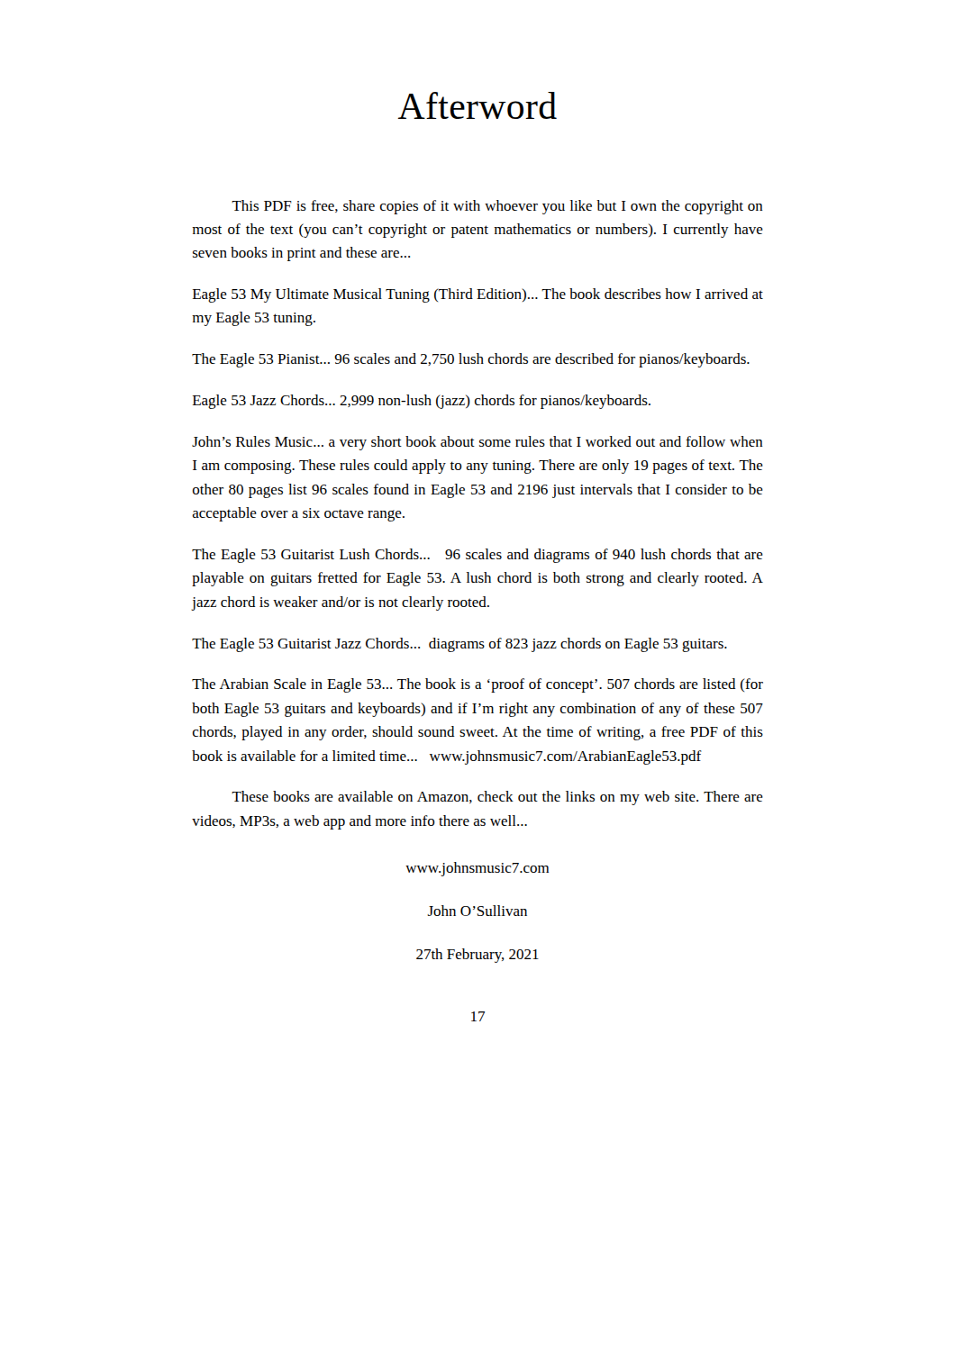Afterword
This PDF is free, share copies of it with whoever you like but I own the copyright on most of the text (you can’t copyright or patent mathematics or numbers). I currently have seven books in print and these are...
Eagle 53 My Ultimate Musical Tuning (Third Edition)... The book describes how I arrived at my Eagle 53 tuning.
The Eagle 53 Pianist... 96 scales and 2,750 lush chords are described for pianos/keyboards.
Eagle 53 Jazz Chords... 2,999 non-lush (jazz) chords for pianos/keyboards.
John’s Rules Music... a very short book about some rules that I worked out and follow when I am composing. These rules could apply to any tuning. There are only 19 pages of text. The other 80 pages list 96 scales found in Eagle 53 and 2196 just intervals that I consider to be acceptable over a six octave range.
The Eagle 53 Guitarist Lush Chords... 96 scales and diagrams of 940 lush chords that are playable on guitars fretted for Eagle 53. A lush chord is both strong and clearly rooted. A jazz chord is weaker and/or is not clearly rooted.
The Eagle 53 Guitarist Jazz Chords... diagrams of 823 jazz chords on Eagle 53 guitars.
The Arabian Scale in Eagle 53... The book is a ‘proof of concept’. 507 chords are listed (for both Eagle 53 guitars and keyboards) and if I’m right any combination of any of these 507 chords, played in any order, should sound sweet. At the time of writing, a free PDF of this book is available for a limited time... www.johnsmusic7.com/ArabianEagle53.pdf
These books are available on Amazon, check out the links on my web site. There are videos, MP3s, a web app and more info there as well...
www.johnsmusic7.com
John O’Sullivan
27th February, 2021
17